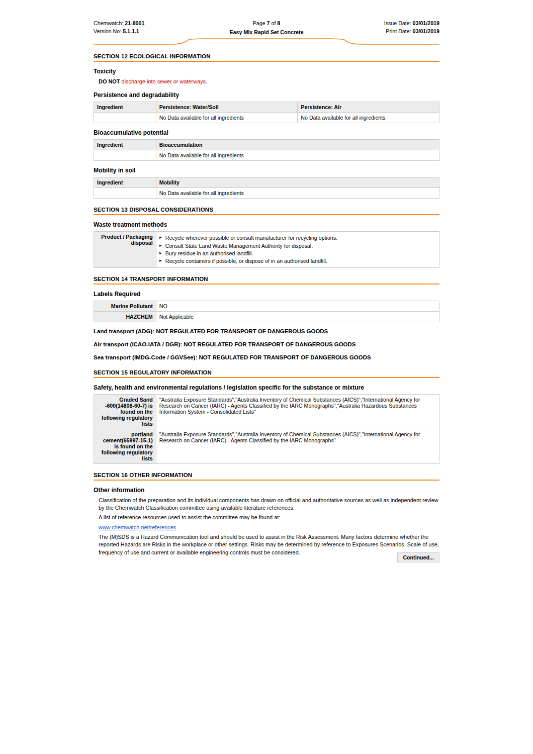Chemwatch: 21-8001
Version No: 5.1.1.1
Page 7 of 8
Easy Mix Rapid Set Concrete
Issue Date: 03/01/2019
Print Date: 03/01/2019
SECTION 12 ECOLOGICAL INFORMATION
Toxicity
DO NOT discharge into sewer or waterways.
Persistence and degradability
| Ingredient | Persistence: Water/Soil | Persistence: Air |
| --- | --- | --- |
| | No Data available for all ingredients | No Data available for all ingredients |
Bioaccumulative potential
| Ingredient | Bioaccumulation |
| --- | --- |
| | No Data available for all ingredients |
Mobility in soil
| Ingredient | Mobility |
| --- | --- |
| | No Data available for all ingredients |
SECTION 13 DISPOSAL CONSIDERATIONS
Waste treatment methods
| Product / Packaging disposal | Recycle wherever possible or consult manufacturer for recycling options. Consult State Land Waste Management Authority for disposal. Bury residue in an authorised landfill. Recycle containers if possible, or dispose of in an authorised landfill. |
SECTION 14 TRANSPORT INFORMATION
Labels Required
| Marine Pollutant | NO |
| HAZCHEM | Not Applicable |
Land transport (ADG): NOT REGULATED FOR TRANSPORT OF DANGEROUS GOODS
Air transport (ICAO-IATA / DGR): NOT REGULATED FOR TRANSPORT OF DANGEROUS GOODS
Sea transport (IMDG-Code / GGVSee): NOT REGULATED FOR TRANSPORT OF DANGEROUS GOODS
SECTION 15 REGULATORY INFORMATION
Safety, health and environmental regulations / legislation specific for the substance or mixture
| Graded Sand -600(14808-60-7) is found on the following regulatory lists | "Australia Exposure Standards","Australia Inventory of Chemical Substances (AICS)","International Agency for Research on Cancer (IARC) - Agents Classified by the IARC Monographs","Australia Hazardous Substances Information System - Consolidated Lists" |
| portland cement(65997-15-1) is found on the following regulatory lists | "Australia Exposure Standards","Australia Inventory of Chemical Substances (AICS)","International Agency for Research on Cancer (IARC) - Agents Classified by the IARC Monographs" |
SECTION 16 OTHER INFORMATION
Other information
Classification of the preparation and its individual components has drawn on official and authoritative sources as well as independent review by the Chemwatch Classification committee using available literature references.
A list of reference resources used to assist the committee may be found at:
www.chemwatch.net/references
The (M)SDS is a Hazard Communication tool and should be used to assist in the Risk Assessment. Many factors determine whether the reported Hazards are Risks in the workplace or other settings. Risks may be determined by reference to Exposures Scenarios. Scale of use, frequency of use and current or available engineering controls must be considered.
Continued...